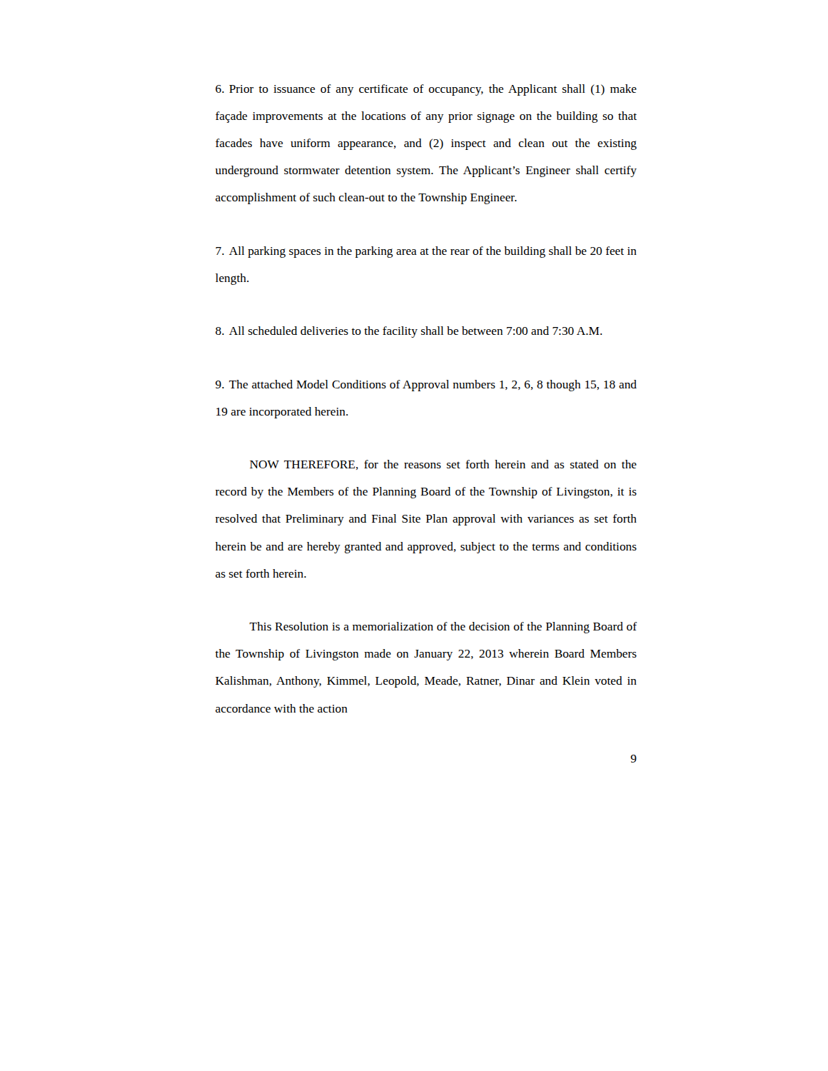6. Prior to issuance of any certificate of occupancy, the Applicant shall (1) make façade improvements at the locations of any prior signage on the building so that facades have uniform appearance, and (2) inspect and clean out the existing underground stormwater detention system. The Applicant’s Engineer shall certify accomplishment of such clean-out to the Township Engineer.
7. All parking spaces in the parking area at the rear of the building shall be 20 feet in length.
8. All scheduled deliveries to the facility shall be between 7:00 and 7:30 A.M.
9. The attached Model Conditions of Approval numbers 1, 2, 6, 8 though 15, 18 and 19 are incorporated herein.
NOW THEREFORE, for the reasons set forth herein and as stated on the record by the Members of the Planning Board of the Township of Livingston, it is resolved that Preliminary and Final Site Plan approval with variances as set forth herein be and are hereby granted and approved, subject to the terms and conditions as set forth herein.
This Resolution is a memorialization of the decision of the Planning Board of the Township of Livingston made on January 22, 2013 wherein Board Members Kalishman, Anthony, Kimmel, Leopold, Meade, Ratner, Dinar and Klein voted in accordance with the action
9